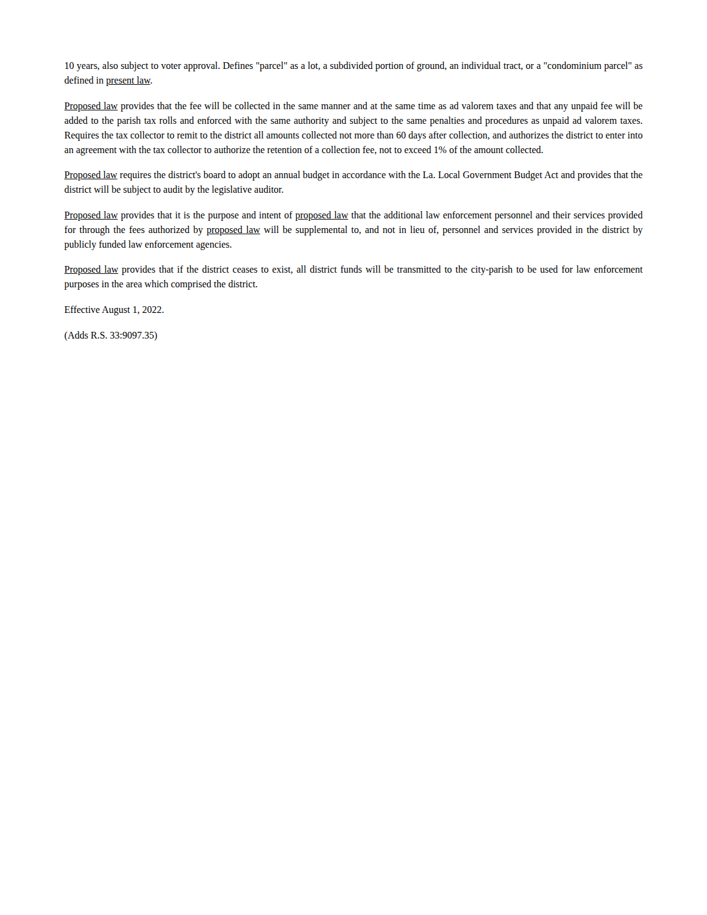10 years, also subject to voter approval. Defines "parcel" as a lot, a subdivided portion of ground, an individual tract, or a "condominium parcel" as defined in present law.
Proposed law provides that the fee will be collected in the same manner and at the same time as ad valorem taxes and that any unpaid fee will be added to the parish tax rolls and enforced with the same authority and subject to the same penalties and procedures as unpaid ad valorem taxes. Requires the tax collector to remit to the district all amounts collected not more than 60 days after collection, and authorizes the district to enter into an agreement with the tax collector to authorize the retention of a collection fee, not to exceed 1% of the amount collected.
Proposed law requires the district's board to adopt an annual budget in accordance with the La. Local Government Budget Act and provides that the district will be subject to audit by the legislative auditor.
Proposed law provides that it is the purpose and intent of proposed law that the additional law enforcement personnel and their services provided for through the fees authorized by proposed law will be supplemental to, and not in lieu of, personnel and services provided in the district by publicly funded law enforcement agencies.
Proposed law provides that if the district ceases to exist, all district funds will be transmitted to the city-parish to be used for law enforcement purposes in the area which comprised the district.
Effective August 1, 2022.
(Adds R.S. 33:9097.35)